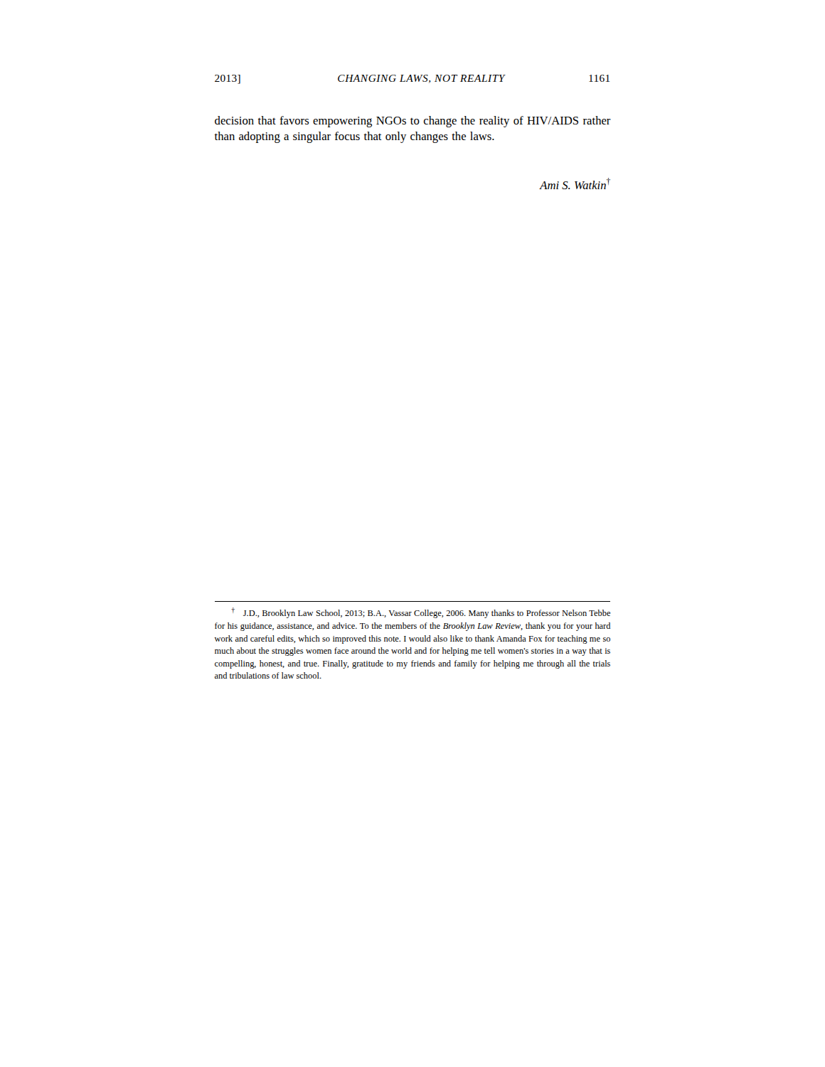2013] Changing Laws, Not Reality 1161
decision that favors empowering NGOs to change the reality of HIV/AIDS rather than adopting a singular focus that only changes the laws.
Ami S. Watkin†
† J.D., Brooklyn Law School, 2013; B.A., Vassar College, 2006. Many thanks to Professor Nelson Tebbe for his guidance, assistance, and advice. To the members of the Brooklyn Law Review, thank you for your hard work and careful edits, which so improved this note. I would also like to thank Amanda Fox for teaching me so much about the struggles women face around the world and for helping me tell women's stories in a way that is compelling, honest, and true. Finally, gratitude to my friends and family for helping me through all the trials and tribulations of law school.